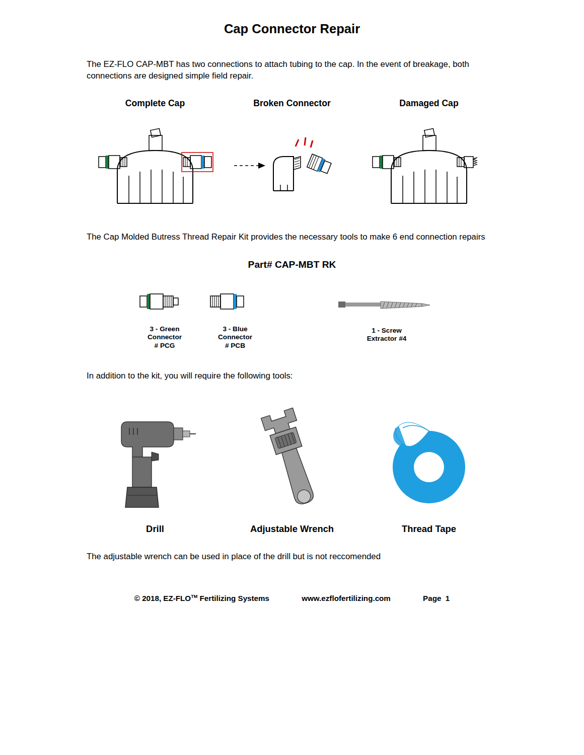Cap Connector Repair
The EZ-FLO CAP-MBT has two connections to attach tubing to the cap. In the event of breakage, both connections are designed simple field repair.
Complete Cap
Broken Connector
Damaged Cap
The Cap Molded Butress Thread Repair Kit provides the necessary tools to make 6 end connection repairs
Part# CAP-MBT RK
3 - Green
Connector
# PCG
3 - Blue
Connector
# PCB
1 - Screw
Extractor #4
In addition to the kit, you will require the following tools:
Drill
Adjustable Wrench
Thread Tape
The adjustable wrench can be used in place of the drill but is not reccomended
© 2018, EZ-FLOTM Fertilizing Systems www.ezflofertilizing.com Page 1